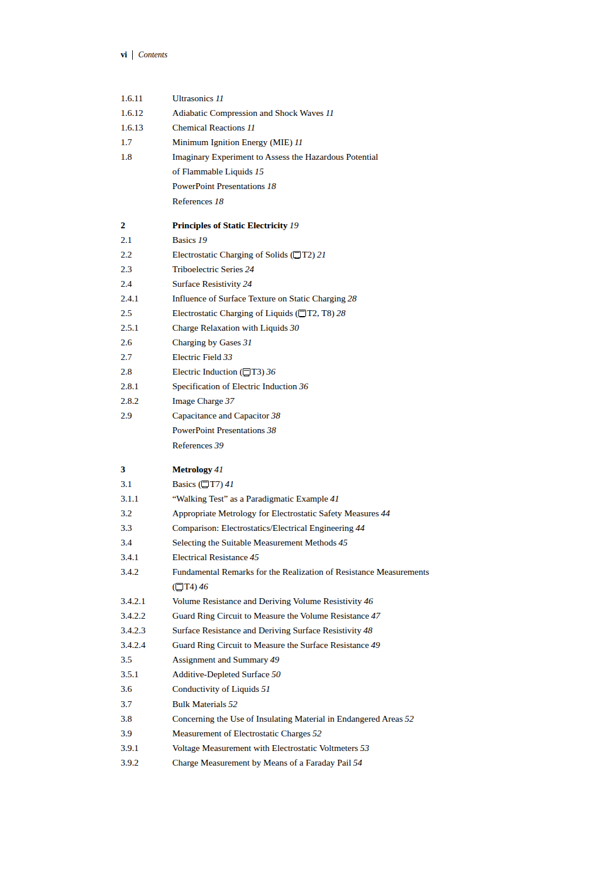vi Contents
1.6.11 Ultrasonics11
1.6.12 Adiabatic Compression and Shock Waves11
1.6.13 Chemical Reactions11
1.7 Minimum Ignition Energy (MIE)11
1.8 Imaginary Experiment to Assess the Hazardous Potential
of Flammable Liquids15
PowerPoint Presentations18
References18
2 Principles of Static Electricity19
2.1 Basics19
2.2 Electrostatic Charging of Solids ( T2)21
2.3 Triboelectric Series24
2.4 Surface Resistivity24
2.4.1 Influence of Surface Texture on Static Charging28
2.5 Electrostatic Charging of Liquids ( T2, T8)28
2.5.1 Charge Relaxation with Liquids30
2.6 Charging by Gases31
2.7 Electric Field33
2.8 Electric Induction ( T3)36
2.8.1 Specification of Electric Induction36
2.8.2 Image Charge37
2.9 Capacitance and Capacitor38
PowerPoint Presentations38
References39
3 Metrology41
3.1 Basics ( T7)41
3.1.1“Walking Test” as a Paradigmatic Example41
3.2 Appropriate Metrology for Electrostatic Safety Measures44
3.3 Comparison: Electrostatics/Electrical Engineering44
3.4 Selecting the Suitable Measurement Methods45
3.4.1 Electrical Resistance45
3.4.2 Fundamental Remarks for the Realization of Resistance Measurements
( T4)46
3.4.2.1 Volume Resistance and Deriving Volume Resistivity46
3.4.2.2 Guard Ring Circuit to Measure the Volume Resistance47
3.4.2.3 Surface Resistance and Deriving Surface Resistivity48
3.4.2.4 Guard Ring Circuit to Measure the Surface Resistance49
3.5 Assignment and Summary49
3.5.1 Additive-Depleted Surface50
3.6 Conductivity of Liquids51
3.7 Bulk Materials52
3.8 Concerning the Use of Insulating Material in Endangered Areas52
3.9 Measurement of Electrostatic Charges52
3.9.1 Voltage Measurement with Electrostatic Voltmeters53
3.9.2 Charge Measurement by Means of a Faraday Pail54